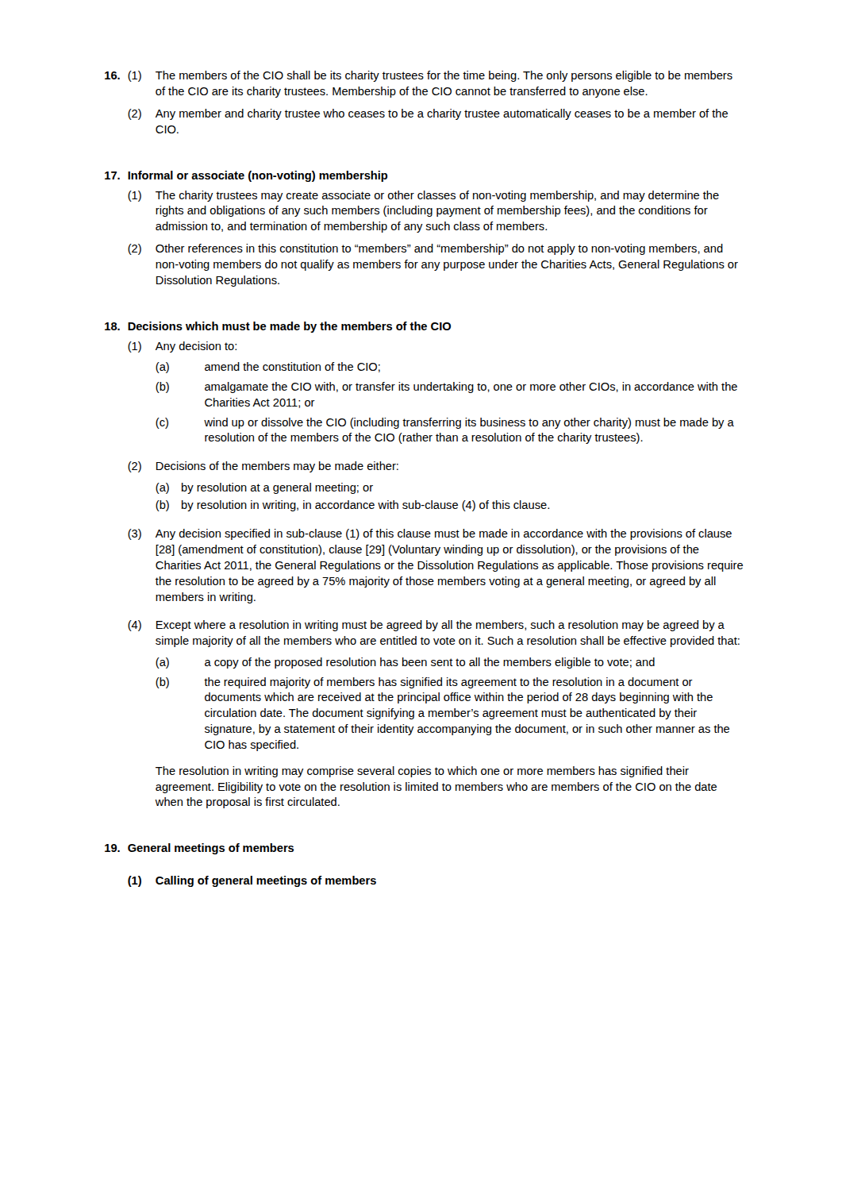The members of the CIO shall be its charity trustees for the time being. The only persons eligible to be members of the CIO are its charity trustees. Membership of the CIO cannot be transferred to anyone else.
Any member and charity trustee who ceases to be a charity trustee automatically ceases to be a member of the CIO.
Informal or associate (non-voting) membership
The charity trustees may create associate or other classes of non-voting membership, and may determine the rights and obligations of any such members (including payment of membership fees), and the conditions for admission to, and termination of membership of any such class of members.
Other references in this constitution to “members” and “membership” do not apply to non-voting members, and non-voting members do not qualify as members for any purpose under the Charities Acts, General Regulations or Dissolution Regulations.
Decisions which must be made by the members of the CIO
Any decision to:
amend the constitution of the CIO;
amalgamate the CIO with, or transfer its undertaking to, one or more other CIOs, in accordance with the Charities Act 2011; or
wind up or dissolve the CIO (including transferring its business to any other charity) must be made by a resolution of the members of the CIO (rather than a resolution of the charity trustees).
Decisions of the members may be made either:
by resolution at a general meeting; or
by resolution in writing, in accordance with sub-clause (4) of this clause.
Any decision specified in sub-clause (1) of this clause must be made in accordance with the provisions of clause [28] (amendment of constitution), clause [29] (Voluntary winding up or dissolution), or the provisions of the Charities Act 2011, the General Regulations or the Dissolution Regulations as applicable. Those provisions require the resolution to be agreed by a 75% majority of those members voting at a general meeting, or agreed by all members in writing.
Except where a resolution in writing must be agreed by all the members, such a resolution may be agreed by a simple majority of all the members who are entitled to vote on it. Such a resolution shall be effective provided that:
a copy of the proposed resolution has been sent to all the members eligible to vote; and
the required majority of members has signified its agreement to the resolution in a document or documents which are received at the principal office within the period of 28 days beginning with the circulation date. The document signifying a member’s agreement must be authenticated by their signature, by a statement of their identity accompanying the document, or in such other manner as the CIO has specified.
The resolution in writing may comprise several copies to which one or more members has signified their agreement. Eligibility to vote on the resolution is limited to members who are members of the CIO on the date when the proposal is first circulated.
General meetings of members
Calling of general meetings of members